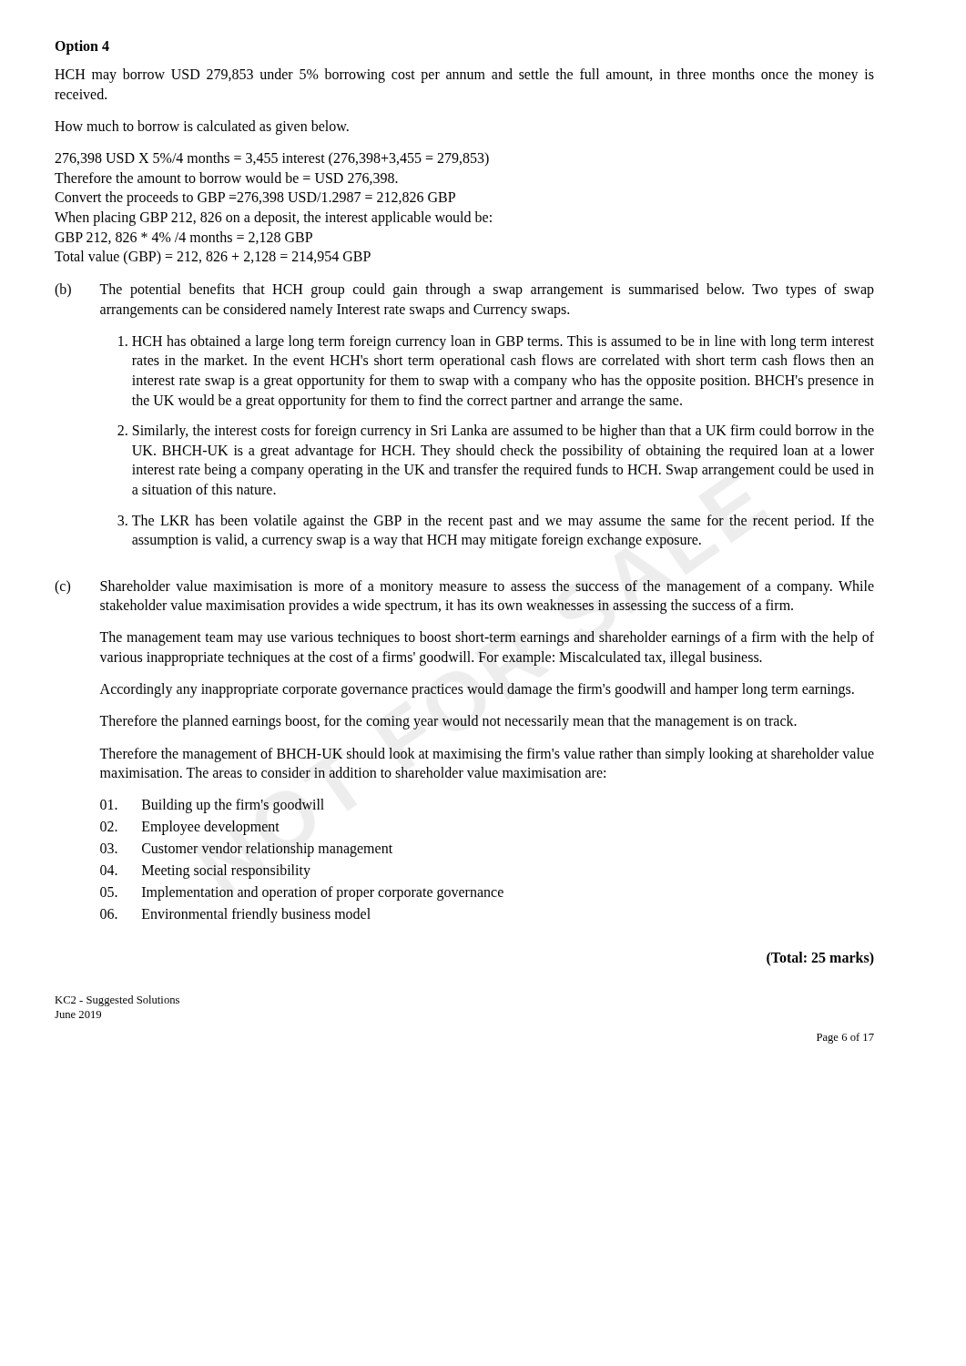NOT FOR SALE
Option 4
HCH may borrow USD 279,853 under 5% borrowing cost per annum and settle the full amount, in three months once the money is received.
How much to borrow is calculated as given below.
276,398 USD X 5%/4 months = 3,455 interest (276,398+3,455 = 279,853)
Therefore the amount to borrow would be = USD 276,398.
Convert the proceeds to GBP =276,398 USD/1.2987 = 212,826 GBP
When placing GBP 212, 826 on a deposit, the interest applicable would be:
GBP 212, 826 * 4% /4 months = 2,128 GBP
Total value (GBP) = 212, 826 + 2,128 = 214,954 GBP
(b)
The potential benefits that HCH group could gain through a swap arrangement is summarised below. Two types of swap arrangements can be considered namely Interest rate swaps and Currency swaps.
HCH has obtained a large long term foreign currency loan in GBP terms. This is assumed to be in line with long term interest rates in the market. In the event HCH's short term operational cash flows are correlated with short term cash flows then an interest rate swap is a great opportunity for them to swap with a company who has the opposite position. BHCH's presence in the UK would be a great opportunity for them to find the correct partner and arrange the same.
Similarly, the interest costs for foreign currency in Sri Lanka are assumed to be higher than that a UK firm could borrow in the UK. BHCH-UK is a great advantage for HCH. They should check the possibility of obtaining the required loan at a lower interest rate being a company operating in the UK and transfer the required funds to HCH. Swap arrangement could be used in a situation of this nature.
The LKR has been volatile against the GBP in the recent past and we may assume the same for the recent period. If the assumption is valid, a currency swap is a way that HCH may mitigate foreign exchange exposure.
(c)
Shareholder value maximisation is more of a monitory measure to assess the success of the management of a company. While stakeholder value maximisation provides a wide spectrum, it has its own weaknesses in assessing the success of a firm.
The management team may use various techniques to boost short-term earnings and shareholder earnings of a firm with the help of various inappropriate techniques at the cost of a firms' goodwill. For example: Miscalculated tax, illegal business.
Accordingly any inappropriate corporate governance practices would damage the firm's goodwill and hamper long term earnings.
Therefore the planned earnings boost, for the coming year would not necessarily mean that the management is on track.
Therefore the management of BHCH-UK should look at maximising the firm's value rather than simply looking at shareholder value maximisation. The areas to consider in addition to shareholder value maximisation are:
| 01. | Building up the firm's goodwill |
| 02. | Employee development |
| 03. | Customer vendor relationship management |
| 04. | Meeting social responsibility |
| 05. | Implementation and operation of proper corporate governance |
| 06. | Environmental friendly business model |
(Total: 25 marks)
KC2 - Suggested Solutions
June 2019
Page 6 of 17